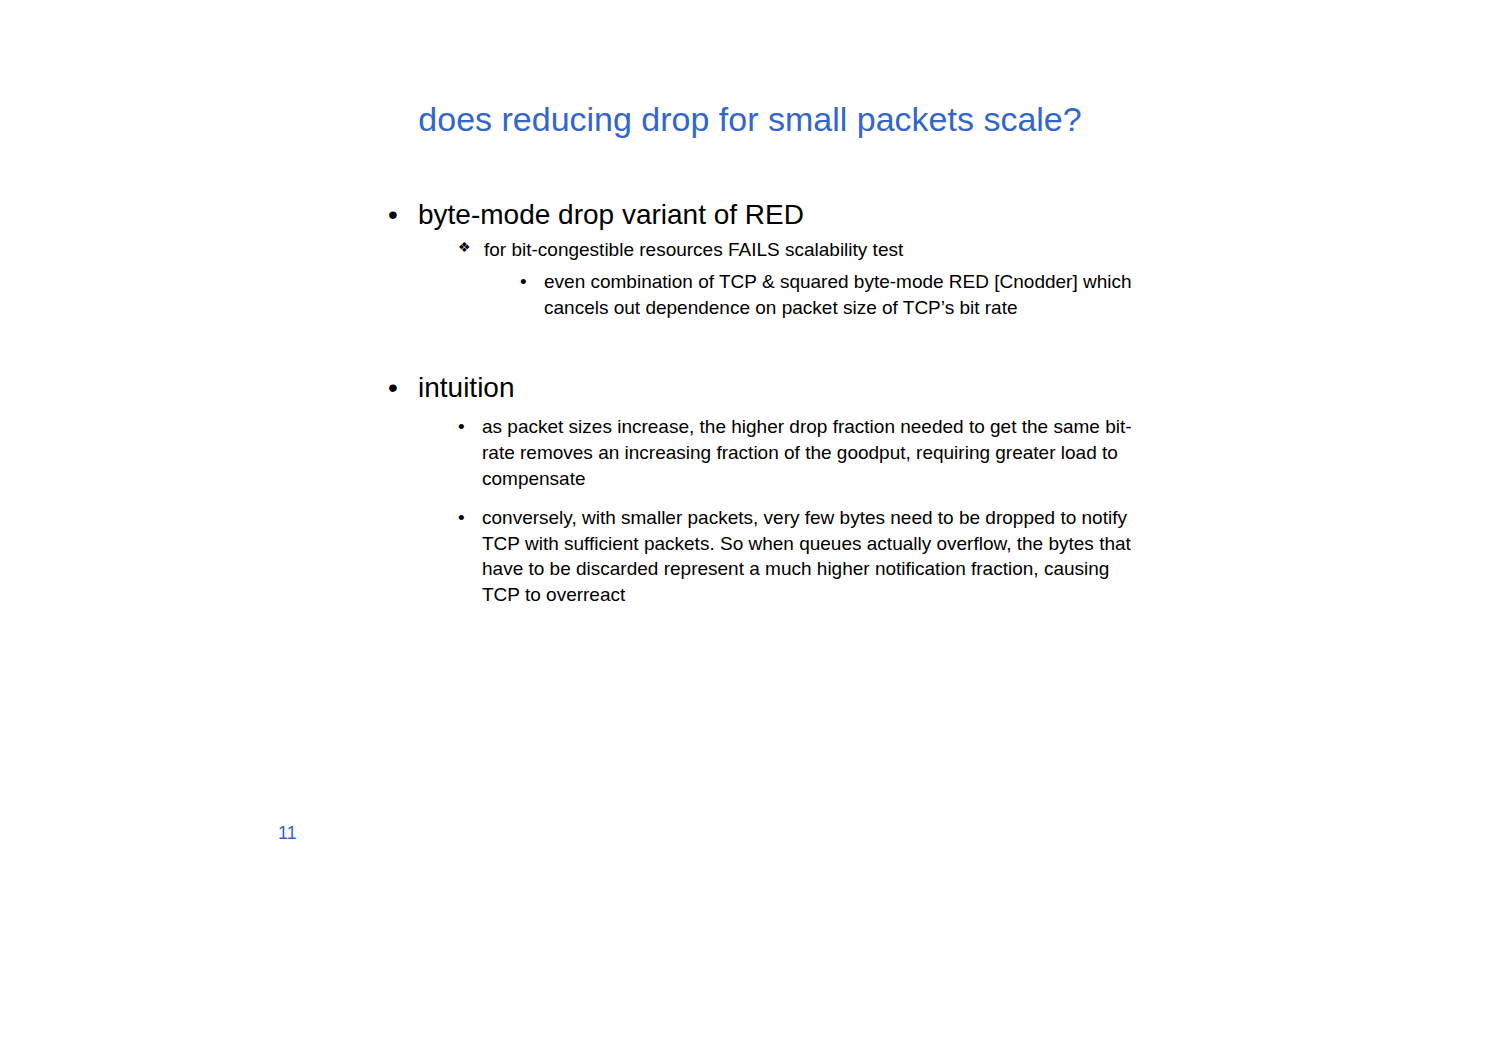does reducing drop for small packets scale?
byte-mode drop variant of RED
for bit-congestible resources FAILS scalability test
even combination of TCP & squared byte-mode RED [Cnodder] which cancels out dependence on packet size of TCP’s bit rate
intuition
as packet sizes increase, the higher drop fraction needed to get the same bit-rate removes an increasing fraction of the goodput, requiring greater load to compensate
conversely, with smaller packets, very few bytes need to be dropped to notify TCP with sufficient packets. So when queues actually overflow, the bytes that have to be discarded represent a much higher notification fraction, causing TCP to overreact
11